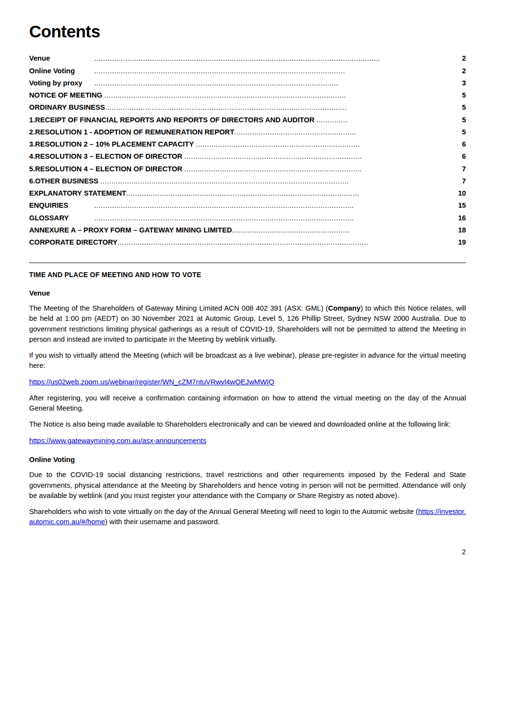Contents
| Venue ................................................................................................................................. | 2 |
| Online Voting ................................................................................................................. | 2 |
| Voting by proxy .............................................................................................................. | 3 |
| NOTICE OF MEETING ............................................................................................................. | 5 |
| ORDINARY BUSINESS ............................................................................................................. | 5 |
| 1.RECEIPT OF FINANCIAL REPORTS AND REPORTS OF DIRECTORS AND AUDITOR .............. | 5 |
| 2.RESOLUTION 1 - ADOPTION OF REMUNERATION REPORT ....................................................... | 5 |
| 3.RESOLUTION 2 – 10% PLACEMENT CAPACITY .......................................................................... | 6 |
| 4.RESOLUTION 3 – ELECTION OF DIRECTOR ................................................................................ | 6 |
| 5.RESOLUTION 4 – ELECTION OF DIRECTOR ................................................................................ | 7 |
| 6.OTHER BUSINESS ................................................................................................................ | 7 |
| EXPLANATORY STATEMENT ......................................................................................................... | 10 |
| ENQUIRIES ..................................................................................................................... | 15 |
| GLOSSARY ..................................................................................................................... | 16 |
| ANNEXURE A – PROXY FORM – GATEWAY MINING LIMITED ..................................................... | 18 |
| CORPORATE DIRECTORY ................................................................................................................. | 19 |
TIME AND PLACE OF MEETING AND HOW TO VOTE
Venue
The Meeting of the Shareholders of Gateway Mining Limited ACN 008 402 391 (ASX: GML) (Company) to which this Notice relates, will be held at 1:00 pm (AEDT) on 30 November 2021 at Automic Group, Level 5, 126 Phillip Street, Sydney NSW 2000 Australia. Due to government restrictions limiting physical gatherings as a result of COVID-19, Shareholders will not be permitted to attend the Meeting in person and instead are invited to participate in the Meeting by weblink virtually.
If you wish to virtually attend the Meeting (which will be broadcast as a live webinar), please pre-register in advance for the virtual meeting here:
https://us02web.zoom.us/webinar/register/WN_cZM7ntuVRwyl4wOEJwMWIQ
After registering, you will receive a confirmation containing information on how to attend the virtual meeting on the day of the Annual General Meeting.
The Notice is also being made available to Shareholders electronically and can be viewed and downloaded online at the following link:
https://www.gatewaymining.com.au/asx-announcements
Online Voting
Due to the COVID-19 social distancing restrictions, travel restrictions and other requirements imposed by the Federal and State governments, physical attendance at the Meeting by Shareholders and hence voting in person will not be permitted. Attendance will only be available by weblink (and you must register your attendance with the Company or Share Registry as noted above).
Shareholders who wish to vote virtually on the day of the Annual General Meeting will need to login to the Automic website (https://investor.automic.com.au/#/home) with their username and password.
2